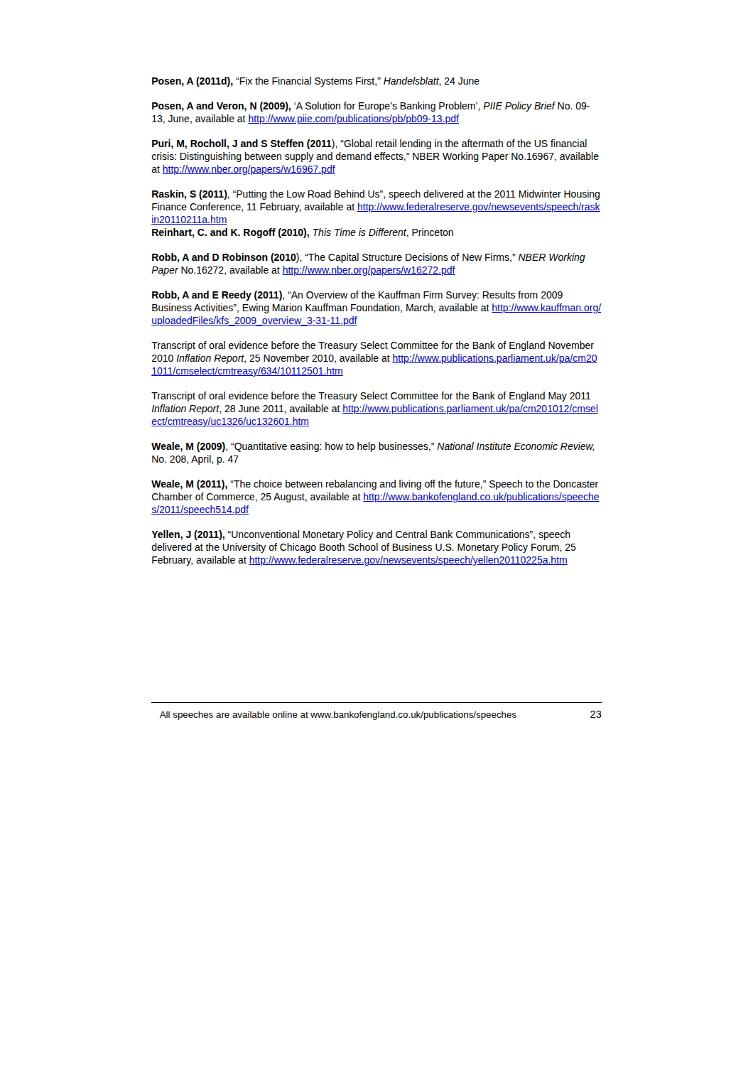Posen, A (2011d), “Fix the Financial Systems First,” Handelsblatt, 24 June
Posen, A and Veron, N (2009), ‘A Solution for Europe’s Banking Problem’, PIIE Policy Brief No. 09- 13, June, available at http://www.piie.com/publications/pb/pb09-13.pdf
Puri, M, Rocholl, J and S Steffen (2011), “Global retail lending in the aftermath of the US financial crisis: Distinguishing between supply and demand effects,” NBER Working Paper No.16967, available at http://www.nber.org/papers/w16967.pdf
Raskin, S (2011), “Putting the Low Road Behind Us”, speech delivered at the 2011 Midwinter Housing Finance Conference, 11 February, available at http://www.federalreserve.gov/newsevents/speech/raskin20110211a.htm
Reinhart, C. and K. Rogoff (2010), This Time is Different, Princeton
Robb, A and D Robinson (2010), “The Capital Structure Decisions of New Firms,” NBER Working Paper No.16272, available at http://www.nber.org/papers/w16272.pdf
Robb, A and E Reedy (2011), “An Overview of the Kauffman Firm Survey: Results from 2009 Business Activities”, Ewing Marion Kauffman Foundation, March, available at http://www.kauffman.org/uploadedFiles/kfs_2009_overview_3-31-11.pdf
Transcript of oral evidence before the Treasury Select Committee for the Bank of England November 2010 Inflation Report, 25 November 2010, available at http://www.publications.parliament.uk/pa/cm201011/cmselect/cmtreasy/634/10112501.htm
Transcript of oral evidence before the Treasury Select Committee for the Bank of England May 2011 Inflation Report, 28 June 2011, available at http://www.publications.parliament.uk/pa/cm201012/cmselect/cmtreasy/uc1326/uc132601.htm
Weale, M (2009), “Quantitative easing: how to help businesses,” National Institute Economic Review, No. 208, April, p. 47
Weale, M (2011), “The choice between rebalancing and living off the future,” Speech to the Doncaster Chamber of Commerce, 25 August, available at http://www.bankofengland.co.uk/publications/speeches/2011/speech514.pdf
Yellen, J (2011), “Unconventional Monetary Policy and Central Bank Communications”, speech delivered at the University of Chicago Booth School of Business U.S. Monetary Policy Forum, 25 February, available at http://www.federalreserve.gov/newsevents/speech/yellen20110225a.htm
All speeches are available online at www.bankofengland.co.uk/publications/speeches 23